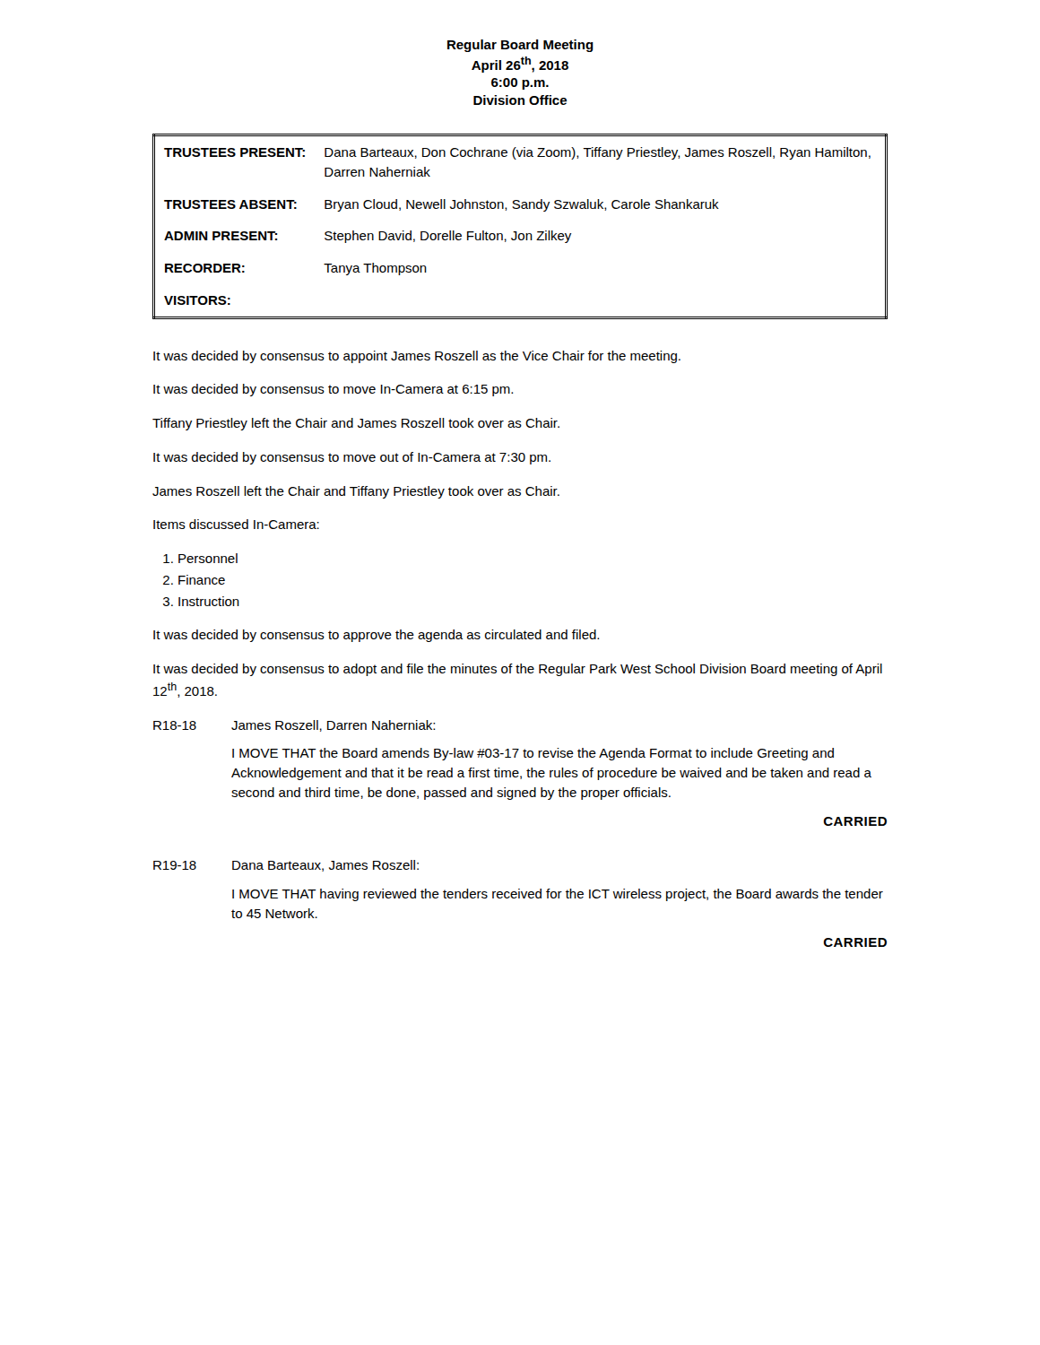Regular Board Meeting
April 26th, 2018
6:00 p.m.
Division Office
| TRUSTEES PRESENT: | Dana Barteaux, Don Cochrane (via Zoom), Tiffany Priestley, James Roszell, Ryan Hamilton, Darren Naherniak |
| TRUSTEES ABSENT: | Bryan Cloud, Newell Johnston, Sandy Szwaluk, Carole Shankaruk |
| ADMIN PRESENT: | Stephen David, Dorelle Fulton, Jon Zilkey |
| RECORDER: | Tanya Thompson |
| VISITORS: | |
It was decided by consensus to appoint James Roszell as the Vice Chair for the meeting.
It was decided by consensus to move In-Camera at 6:15 pm.
Tiffany Priestley left the Chair and James Roszell took over as Chair.
It was decided by consensus to move out of In-Camera at 7:30 pm.
James Roszell left the Chair and Tiffany Priestley took over as Chair.
Items discussed In-Camera:
Personnel
Finance
Instruction
It was decided by consensus to approve the agenda as circulated and filed.
It was decided by consensus to adopt and file the minutes of the Regular Park West School Division Board meeting of April 12th, 2018.
R18-18
James Roszell, Darren Naherniak:
I MOVE THAT the Board amends By-law #03-17 to revise the Agenda Format to include Greeting and Acknowledgement and that it be read a first time, the rules of procedure be waived and be taken and read a second and third time, be done, passed and signed by the proper officials.
CARRIED
R19-18
Dana Barteaux, James Roszell:
I MOVE THAT having reviewed the tenders received for the ICT wireless project, the Board awards the tender to 45 Network.
CARRIED